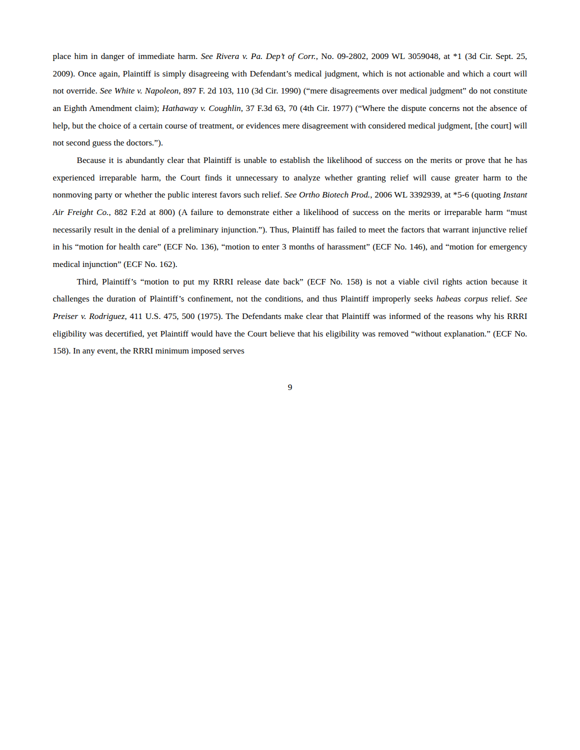place him in danger of immediate harm. See Rivera v. Pa. Dep’t of Corr., No. 09-2802, 2009 WL 3059048, at *1 (3d Cir. Sept. 25, 2009). Once again, Plaintiff is simply disagreeing with Defendant’s medical judgment, which is not actionable and which a court will not override. See White v. Napoleon, 897 F. 2d 103, 110 (3d Cir. 1990) (“mere disagreements over medical judgment” do not constitute an Eighth Amendment claim); Hathaway v. Coughlin, 37 F.3d 63, 70 (4th Cir. 1977) (“Where the dispute concerns not the absence of help, but the choice of a certain course of treatment, or evidences mere disagreement with considered medical judgment, [the court] will not second guess the doctors.”).
Because it is abundantly clear that Plaintiff is unable to establish the likelihood of success on the merits or prove that he has experienced irreparable harm, the Court finds it unnecessary to analyze whether granting relief will cause greater harm to the nonmoving party or whether the public interest favors such relief. See Ortho Biotech Prod., 2006 WL 3392939, at *5-6 (quoting Instant Air Freight Co., 882 F.2d at 800) (A failure to demonstrate either a likelihood of success on the merits or irreparable harm “must necessarily result in the denial of a preliminary injunction.”). Thus, Plaintiff has failed to meet the factors that warrant injunctive relief in his “motion for health care” (ECF No. 136), “motion to enter 3 months of harassment” (ECF No. 146), and “motion for emergency medical injunction” (ECF No. 162).
Third, Plaintiff’s “motion to put my RRRI release date back” (ECF No. 158) is not a viable civil rights action because it challenges the duration of Plaintiff’s confinement, not the conditions, and thus Plaintiff improperly seeks habeas corpus relief. See Preiser v. Rodriguez, 411 U.S. 475, 500 (1975). The Defendants make clear that Plaintiff was informed of the reasons why his RRRI eligibility was decertified, yet Plaintiff would have the Court believe that his eligibility was removed “without explanation.” (ECF No. 158). In any event, the RRRI minimum imposed serves
9